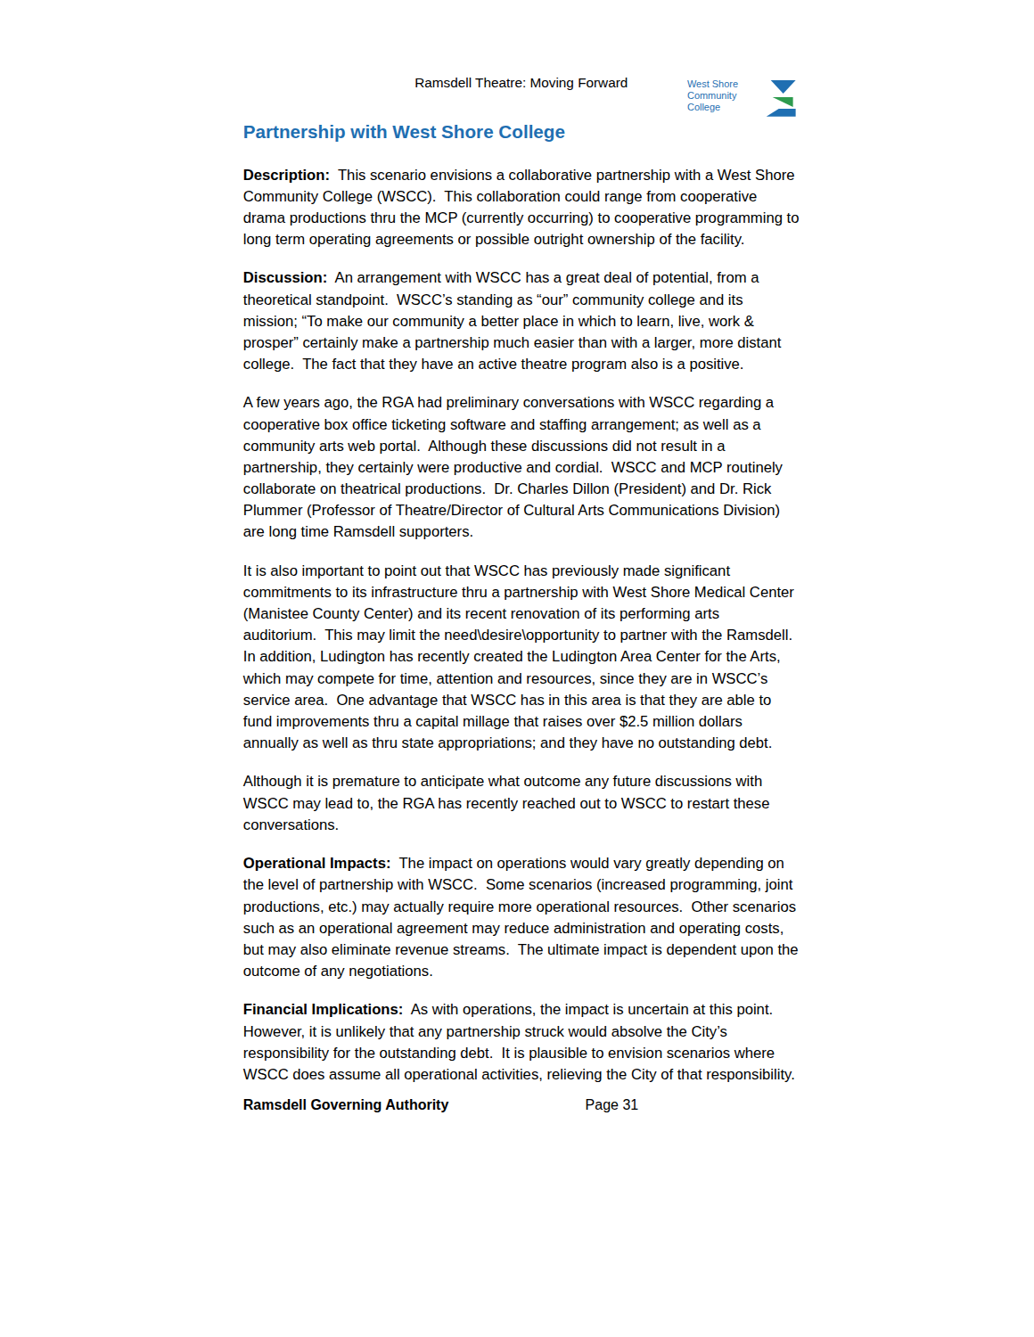Ramsdell Theatre: Moving Forward
West Shore Community College West Shore Community College
Partnership with West Shore College
Description: This scenario envisions a collaborative partnership with a West Shore Community College (WSCC). This collaboration could range from cooperative drama productions thru the MCP (currently occurring) to cooperative programming to long term operating agreements or possible outright ownership of the facility.
Discussion: An arrangement with WSCC has a great deal of potential, from a theoretical standpoint. WSCC’s standing as “our” community college and its mission; “To make our community a better place in which to learn, live, work & prosper” certainly make a partnership much easier than with a larger, more distant college. The fact that they have an active theatre program also is a positive.
A few years ago, the RGA had preliminary conversations with WSCC regarding a cooperative box office ticketing software and staffing arrangement; as well as a community arts web portal. Although these discussions did not result in a partnership, they certainly were productive and cordial. WSCC and MCP routinely collaborate on theatrical productions. Dr. Charles Dillon (President) and Dr. Rick Plummer (Professor of Theatre/Director of Cultural Arts Communications Division) are long time Ramsdell supporters.
It is also important to point out that WSCC has previously made significant commitments to its infrastructure thru a partnership with West Shore Medical Center (Manistee County Center) and its recent renovation of its performing arts auditorium. This may limit the need\desire\opportunity to partner with the Ramsdell. In addition, Ludington has recently created the Ludington Area Center for the Arts, which may compete for time, attention and resources, since they are in WSCC’s service area. One advantage that WSCC has in this area is that they are able to fund improvements thru a capital millage that raises over $2.5 million dollars annually as well as thru state appropriations; and they have no outstanding debt.
Although it is premature to anticipate what outcome any future discussions with WSCC may lead to, the RGA has recently reached out to WSCC to restart these conversations.
Operational Impacts: The impact on operations would vary greatly depending on the level of partnership with WSCC. Some scenarios (increased programming, joint productions, etc.) may actually require more operational resources. Other scenarios such as an operational agreement may reduce administration and operating costs, but may also eliminate revenue streams. The ultimate impact is dependent upon the outcome of any negotiations.
Financial Implications: As with operations, the impact is uncertain at this point. However, it is unlikely that any partnership struck would absolve the City’s responsibility for the outstanding debt. It is plausible to envision scenarios where WSCC does assume all operational activities, relieving the City of that responsibility.
Ramsdell Governing Authority Page 31